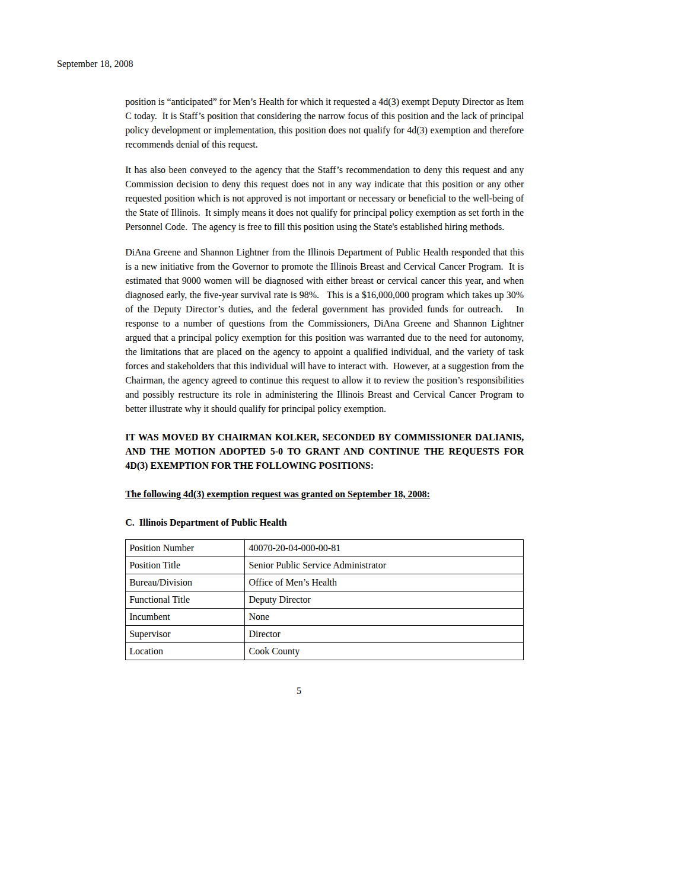September 18, 2008
position is “anticipated” for Men’s Health for which it requested a 4d(3) exempt Deputy Director as Item C today. It is Staff’s position that considering the narrow focus of this position and the lack of principal policy development or implementation, this position does not qualify for 4d(3) exemption and therefore recommends denial of this request.
It has also been conveyed to the agency that the Staff’s recommendation to deny this request and any Commission decision to deny this request does not in any way indicate that this position or any other requested position which is not approved is not important or necessary or beneficial to the well-being of the State of Illinois. It simply means it does not qualify for principal policy exemption as set forth in the Personnel Code. The agency is free to fill this position using the State's established hiring methods.
DiAna Greene and Shannon Lightner from the Illinois Department of Public Health responded that this is a new initiative from the Governor to promote the Illinois Breast and Cervical Cancer Program. It is estimated that 9000 women will be diagnosed with either breast or cervical cancer this year, and when diagnosed early, the five-year survival rate is 98%. This is a $16,000,000 program which takes up 30% of the Deputy Director’s duties, and the federal government has provided funds for outreach. In response to a number of questions from the Commissioners, DiAna Greene and Shannon Lightner argued that a principal policy exemption for this position was warranted due to the need for autonomy, the limitations that are placed on the agency to appoint a qualified individual, and the variety of task forces and stakeholders that this individual will have to interact with. However, at a suggestion from the Chairman, the agency agreed to continue this request to allow it to review the position’s responsibilities and possibly restructure its role in administering the Illinois Breast and Cervical Cancer Program to better illustrate why it should qualify for principal policy exemption.
IT WAS MOVED BY CHAIRMAN KOLKER, SECONDED BY COMMISSIONER DALIANIS, AND THE MOTION ADOPTED 5-0 TO GRANT AND CONTINUE THE REQUESTS FOR 4D(3) EXEMPTION FOR THE FOLLOWING POSITIONS:
The following 4d(3) exemption request was granted on September 18, 2008:
C. Illinois Department of Public Health
| Position Number | 40070-20-04-000-00-81 |
| Position Title | Senior Public Service Administrator |
| Bureau/Division | Office of Men’s Health |
| Functional Title | Deputy Director |
| Incumbent | None |
| Supervisor | Director |
| Location | Cook County |
5